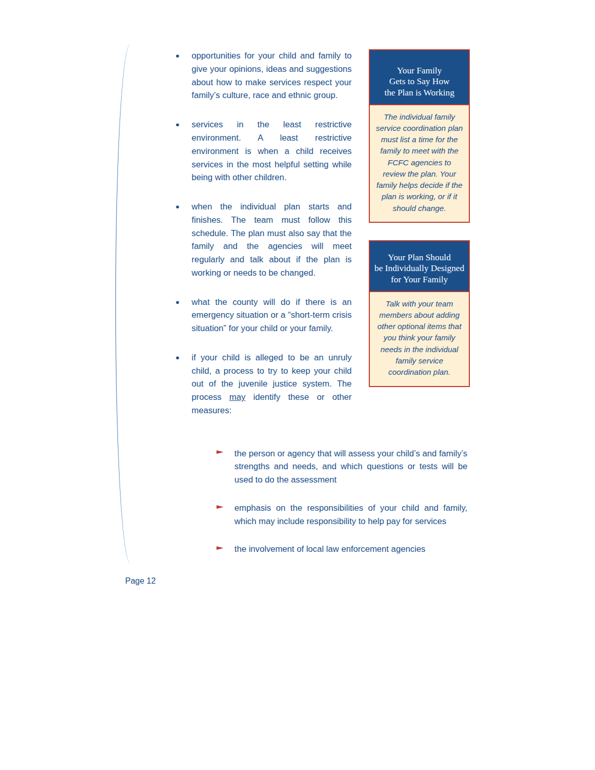opportunities for your child and family to give your opinions, ideas and suggestions about how to make services respect your family’s culture, race and ethnic group.
services in the least restrictive environment. A least restrictive environment is when a child receives services in the most helpful setting while being with other children.
when the individual plan starts and finishes. The team must follow this schedule. The plan must also say that the family and the agencies will meet regularly and talk about if the plan is working or needs to be changed.
what the county will do if there is an emergency situation or a “short-term crisis situation” for your child or your family.
if your child is alleged to be an unruly child, a process to try to keep your child out of the juvenile justice system. The process may identify these or other measures:
Your Family
Gets to Say How
the Plan is Working
The individual family service coordination plan must list a time for the family to meet with the FCFC agencies to review the plan. Your family helps decide if the plan is working, or if it should change.
Your Plan Should
be Individually Designed
for Your Family
Talk with your team members about adding other optional items that you think your family needs in the individual family service coordination plan.
the person or agency that will assess your child’s and family’s strengths and needs, and which questions or tests will be used to do the assessment
emphasis on the responsibilities of your child and family, which may include responsibility to help pay for services
the involvement of local law enforcement agencies
Page 12